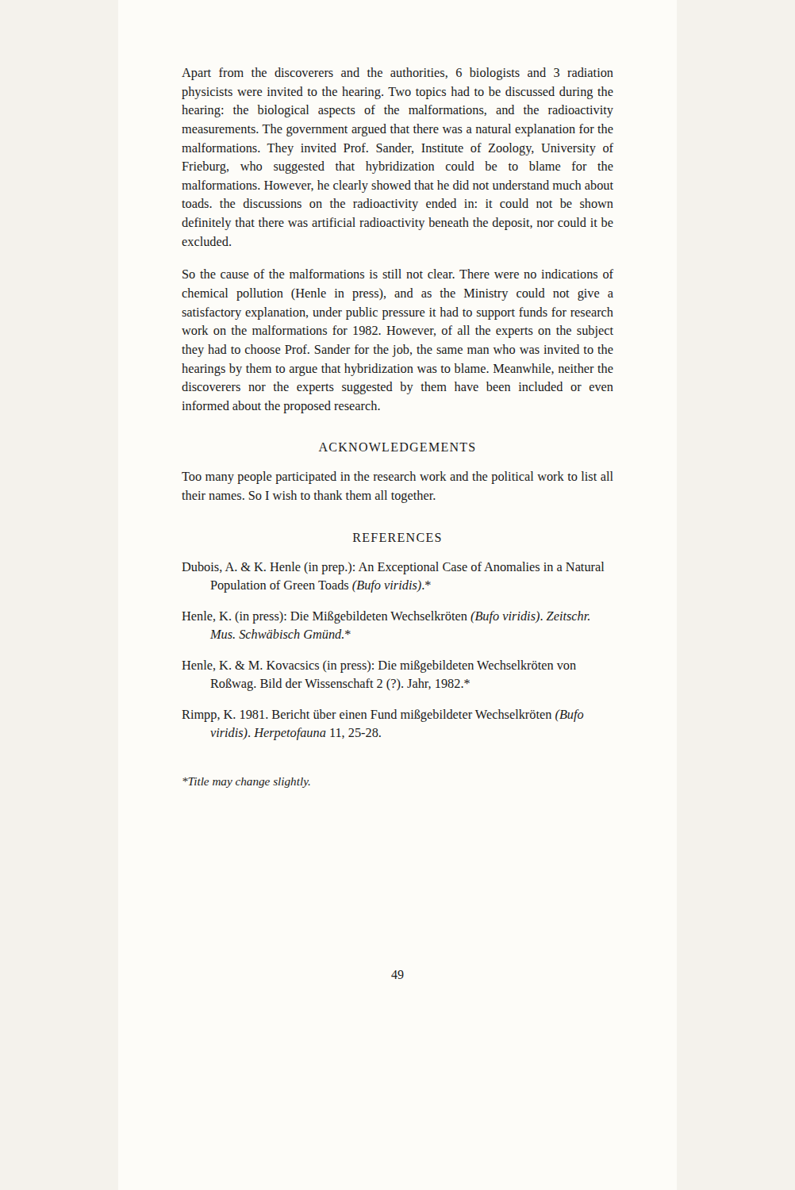Apart from the discoverers and the authorities, 6 biologists and 3 radiation physicists were invited to the hearing. Two topics had to be discussed during the hearing: the biological aspects of the malformations, and the radioactivity measurements. The government argued that there was a natural explanation for the malformations. They invited Prof. Sander, Institute of Zoology, University of Frieburg, who suggested that hybridization could be to blame for the malformations. However, he clearly showed that he did not understand much about toads. the discussions on the radioactivity ended in: it could not be shown definitely that there was artificial radioactivity beneath the deposit, nor could it be excluded.
So the cause of the malformations is still not clear. There were no indications of chemical pollution (Henle in press), and as the Ministry could not give a satisfactory explanation, under public pressure it had to support funds for research work on the malformations for 1982. However, of all the experts on the subject they had to choose Prof. Sander for the job, the same man who was invited to the hearings by them to argue that hybridization was to blame. Meanwhile, neither the discoverers nor the experts suggested by them have been included or even informed about the proposed research.
Acknowledgements
Too many people participated in the research work and the political work to list all their names. So I wish to thank them all together.
References
Dubois, A. & K. Henle (in prep.): An Exceptional Case of Anomalies in a Natural Population of Green Toads (Bufo viridis).*
Henle, K. (in press): Die Mißgebildeten Wechselkröten (Bufo viridis). Zeitschr. Mus. Schwäbisch Gmünd.*
Henle, K. & M. Kovacsics (in press): Die mißgebildeten Wechselkröten von Roßwag. Bild der Wissenschaft 2 (?). Jahr, 1982.*
Rimpp, K. 1981. Bericht über einen Fund mißgebildeter Wechselkröten (Bufo viridis). Herpetofauna 11, 25-28.
*Title may change slightly.
49